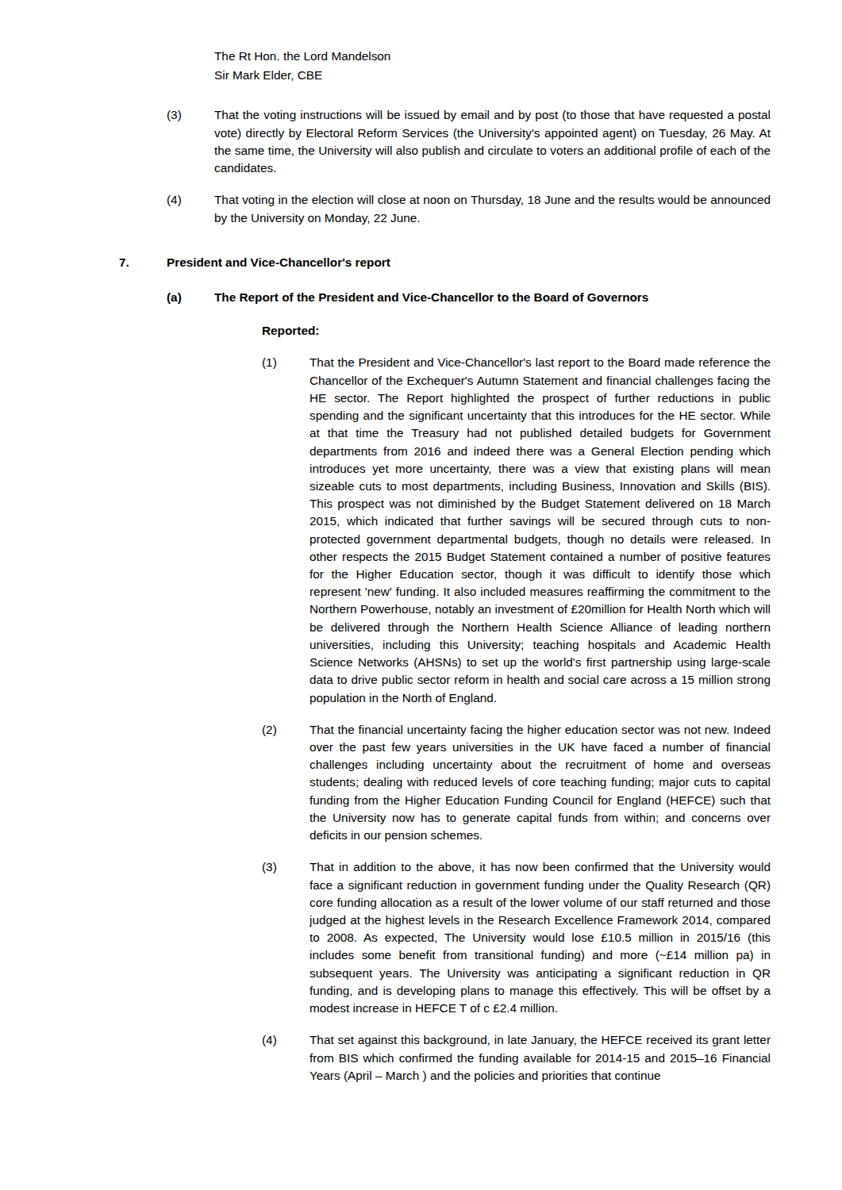The Rt Hon. the Lord Mandelson
Sir Mark Elder, CBE
(3)
That the voting instructions will be issued by email and by post (to those that have requested a postal vote) directly by Electoral Reform Services (the University's appointed agent) on Tuesday, 26 May. At the same time, the University will also publish and circulate to voters an additional profile of each of the candidates.
(4)
That voting in the election will close at noon on Thursday, 18 June and the results would be announced by the University on Monday, 22 June.
7. President and Vice-Chancellor's report
(a) The Report of the President and Vice-Chancellor to the Board of Governors
Reported:
(1)
That the President and Vice-Chancellor's last report to the Board made reference the Chancellor of the Exchequer's Autumn Statement and financial challenges facing the HE sector. The Report highlighted the prospect of further reductions in public spending and the significant uncertainty that this introduces for the HE sector. While at that time the Treasury had not published detailed budgets for Government departments from 2016 and indeed there was a General Election pending which introduces yet more uncertainty, there was a view that existing plans will mean sizeable cuts to most departments, including Business, Innovation and Skills (BIS). This prospect was not diminished by the Budget Statement delivered on 18 March 2015, which indicated that further savings will be secured through cuts to non-protected government departmental budgets, though no details were released. In other respects the 2015 Budget Statement contained a number of positive features for the Higher Education sector, though it was difficult to identify those which represent 'new' funding. It also included measures reaffirming the commitment to the Northern Powerhouse, notably an investment of £20million for Health North which will be delivered through the Northern Health Science Alliance of leading northern universities, including this University; teaching hospitals and Academic Health Science Networks (AHSNs) to set up the world's first partnership using large-scale data to drive public sector reform in health and social care across a 15 million strong population in the North of England.
(2)
That the financial uncertainty facing the higher education sector was not new. Indeed over the past few years universities in the UK have faced a number of financial challenges including uncertainty about the recruitment of home and overseas students; dealing with reduced levels of core teaching funding; major cuts to capital funding from the Higher Education Funding Council for England (HEFCE) such that the University now has to generate capital funds from within; and concerns over deficits in our pension schemes.
(3)
That in addition to the above, it has now been confirmed that the University would face a significant reduction in government funding under the Quality Research (QR) core funding allocation as a result of the lower volume of our staff returned and those judged at the highest levels in the Research Excellence Framework 2014, compared to 2008. As expected, The University would lose £10.5 million in 2015/16 (this includes some benefit from transitional funding) and more (~£14 million pa) in subsequent years. The University was anticipating a significant reduction in QR funding, and is developing plans to manage this effectively. This will be offset by a modest increase in HEFCE T of c £2.4 million.
(4)
That set against this background, in late January, the HEFCE received its grant letter from BIS which confirmed the funding available for 2014-15 and 2015–16 Financial Years (April – March ) and the policies and priorities that continue